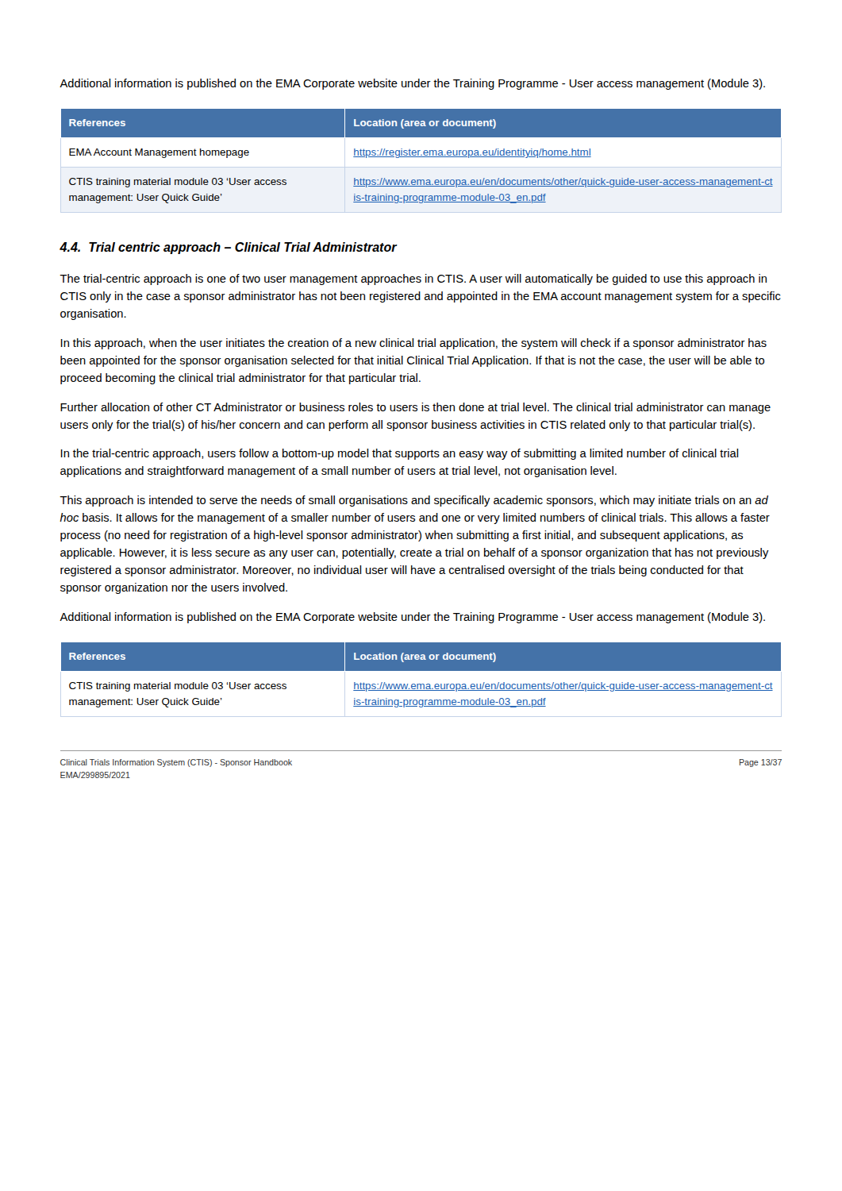Additional information is published on the EMA Corporate website under the Training Programme - User access management (Module 3).
| References | Location (area or document) |
| --- | --- |
| EMA Account Management homepage | https://register.ema.europa.eu/identityiq/home.html |
| CTIS training material module 03 ‘User access management: User Quick Guide’ | https://www.ema.europa.eu/en/documents/other/quick-guide-user-access-management-ctis-training-programme-module-03_en.pdf |
4.4. Trial centric approach – Clinical Trial Administrator
The trial-centric approach is one of two user management approaches in CTIS. A user will automatically be guided to use this approach in CTIS only in the case a sponsor administrator has not been registered and appointed in the EMA account management system for a specific organisation.
In this approach, when the user initiates the creation of a new clinical trial application, the system will check if a sponsor administrator has been appointed for the sponsor organisation selected for that initial Clinical Trial Application. If that is not the case, the user will be able to proceed becoming the clinical trial administrator for that particular trial.
Further allocation of other CT Administrator or business roles to users is then done at trial level. The clinical trial administrator can manage users only for the trial(s) of his/her concern and can perform all sponsor business activities in CTIS related only to that particular trial(s).
In the trial-centric approach, users follow a bottom-up model that supports an easy way of submitting a limited number of clinical trial applications and straightforward management of a small number of users at trial level, not organisation level.
This approach is intended to serve the needs of small organisations and specifically academic sponsors, which may initiate trials on an ad hoc basis. It allows for the management of a smaller number of users and one or very limited numbers of clinical trials. This allows a faster process (no need for registration of a high-level sponsor administrator) when submitting a first initial, and subsequent applications, as applicable. However, it is less secure as any user can, potentially, create a trial on behalf of a sponsor organization that has not previously registered a sponsor administrator. Moreover, no individual user will have a centralised oversight of the trials being conducted for that sponsor organization nor the users involved.
Additional information is published on the EMA Corporate website under the Training Programme - User access management (Module 3).
| References | Location (area or document) |
| --- | --- |
| CTIS training material module 03 ‘User access management: User Quick Guide’ | https://www.ema.europa.eu/en/documents/other/quick-guide-user-access-management-ctis-training-programme-module-03_en.pdf |
Clinical Trials Information System (CTIS) - Sponsor Handbook
EMA/299895/2021
Page 13/37